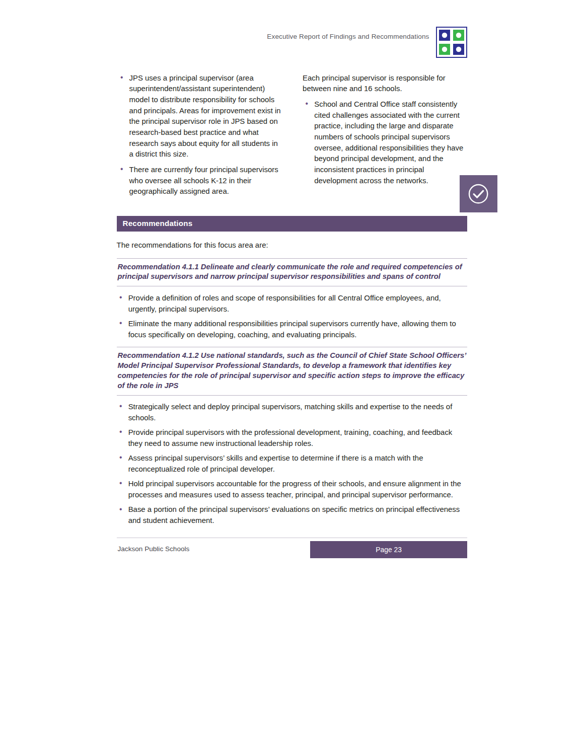Executive Report of Findings and Recommendations
JPS uses a principal supervisor (area superintendent/assistant superintendent) model to distribute responsibility for schools and principals. Areas for improvement exist in the principal supervisor role in JPS based on research-based best practice and what research says about equity for all students in a district this size.
There are currently four principal supervisors who oversee all schools K-12 in their geographically assigned area.
Each principal supervisor is responsible for between nine and 16 schools.
School and Central Office staff consistently cited challenges associated with the current practice, including the large and disparate numbers of schools principal supervisors oversee, additional responsibilities they have beyond principal development, and the inconsistent practices in principal development across the networks.
Recommendations
The recommendations for this focus area are:
Recommendation 4.1.1 Delineate and clearly communicate the role and required competencies of principal supervisors and narrow principal supervisor responsibilities and spans of control
Provide a definition of roles and scope of responsibilities for all Central Office employees, and, urgently, principal supervisors.
Eliminate the many additional responsibilities principal supervisors currently have, allowing them to focus specifically on developing, coaching, and evaluating principals.
Recommendation 4.1.2 Use national standards, such as the Council of Chief State School Officers’ Model Principal Supervisor Professional Standards, to develop a framework that identifies key competencies for the role of principal supervisor and specific action steps to improve the efficacy of the role in JPS
Strategically select and deploy principal supervisors, matching skills and expertise to the needs of schools.
Provide principal supervisors with the professional development, training, coaching, and feedback they need to assume new instructional leadership roles.
Assess principal supervisors’ skills and expertise to determine if there is a match with the reconceptualized role of principal developer.
Hold principal supervisors accountable for the progress of their schools, and ensure alignment in the processes and measures used to assess teacher, principal, and principal supervisor performance.
Base a portion of the principal supervisors’ evaluations on specific metrics on principal effectiveness and student achievement.
Jackson Public Schools
Page 23